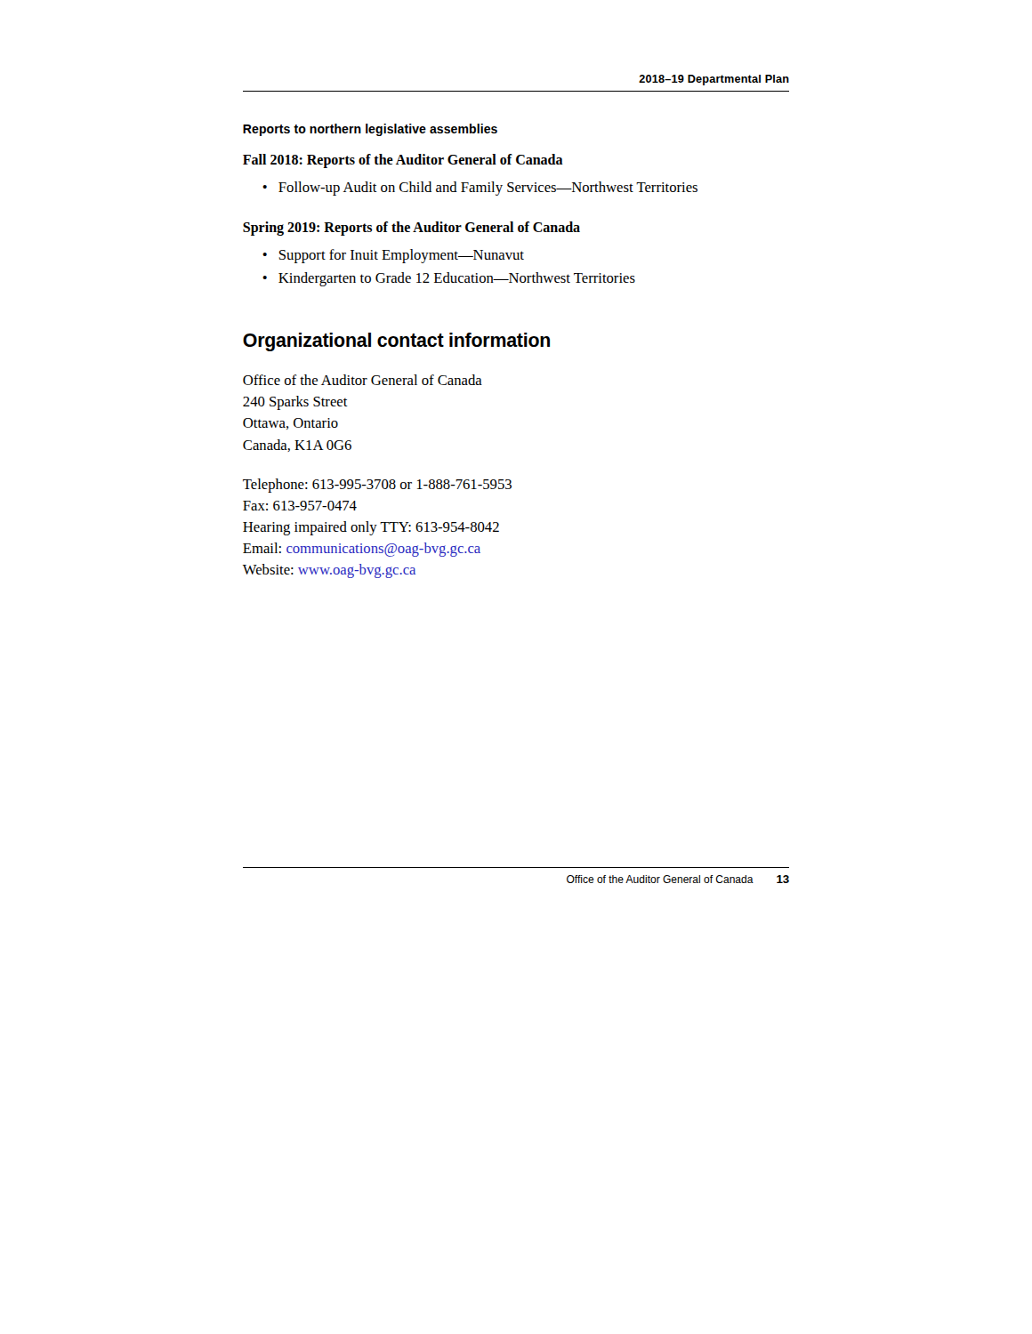2018–19 Departmental Plan
Reports to northern legislative assemblies
Fall 2018: Reports of the Auditor General of Canada
Follow-up Audit on Child and Family Services—Northwest Territories
Spring 2019: Reports of the Auditor General of Canada
Support for Inuit Employment—Nunavut
Kindergarten to Grade 12 Education—Northwest Territories
Organizational contact information
Office of the Auditor General of Canada
240 Sparks Street
Ottawa, Ontario
Canada, K1A 0G6
Telephone: 613-995-3708 or 1-888-761-5953
Fax: 613-957-0474
Hearing impaired only TTY: 613-954-8042
Email: communications@oag-bvg.gc.ca
Website: www.oag-bvg.gc.ca
Office of the Auditor General of Canada 13